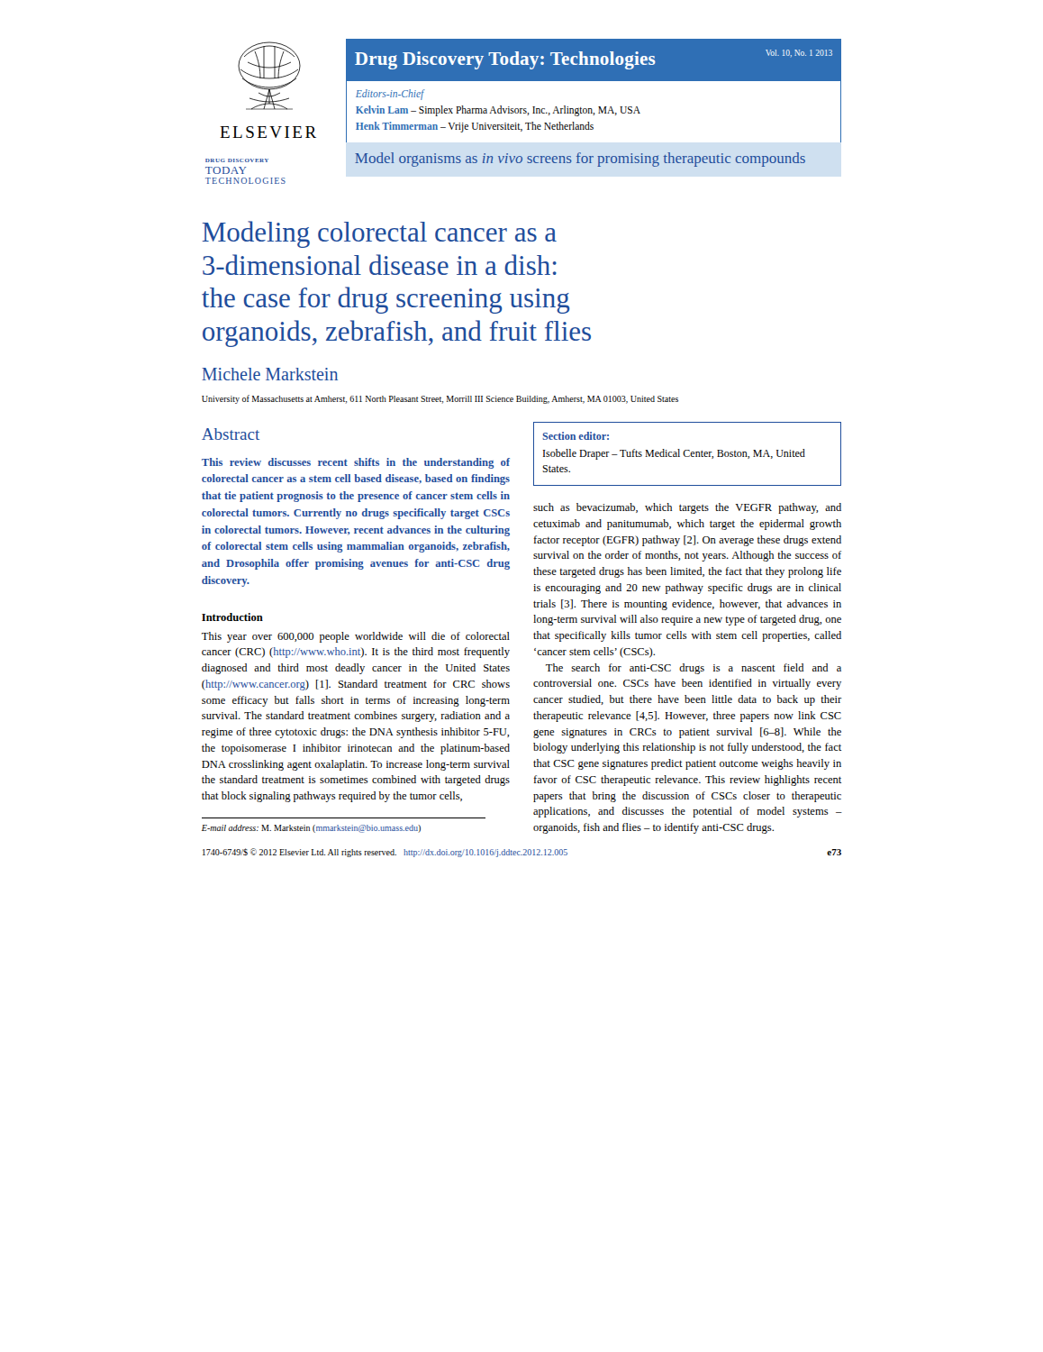ELSEVIER
DRUG DISCOVERY
TODAY
TECHNOLOGIES
Drug Discovery Today: Technologies
Vol. 10, No. 1 2013
Editors-in-Chief
Kelvin Lam – Simplex Pharma Advisors, Inc., Arlington, MA, USA
Henk Timmerman – Vrije Universiteit, The Netherlands
Model organisms as in vivo screens for promising therapeutic compounds
Modeling colorectal cancer as a
3-dimensional disease in a dish:
the case for drug screening using
organoids, zebrafish, and fruit flies
Michele Markstein
University of Massachusetts at Amherst, 611 North Pleasant Street, Morrill III Science Building, Amherst, MA 01003, United States
Abstract
This review discusses recent shifts in the understanding of colorectal cancer as a stem cell based disease, based on findings that tie patient prognosis to the presence of cancer stem cells in colorectal tumors. Currently no drugs specifically target CSCs in colorectal tumors. However, recent advances in the culturing of colorectal stem cells using mammalian organoids, zebrafish, and Drosophila offer promising avenues for anti-CSC drug discovery.
Introduction
This year over 600,000 people worldwide will die of colorectal cancer (CRC) (http://www.who.int). It is the third most frequently diagnosed and third most deadly cancer in the United States (http://www.cancer.org) [1]. Standard treatment for CRC shows some efficacy but falls short in terms of increasing long-term survival. The standard treatment combines surgery, radiation and a regime of three cytotoxic drugs: the DNA synthesis inhibitor 5-FU, the topoisomerase I inhibitor irinotecan and the platinum-based DNA crosslinking agent oxalaplatin. To increase long-term survival the standard treatment is sometimes combined with targeted drugs that block signaling pathways required by the tumor cells,
E-mail address: M. Markstein (mmarkstein@bio.umass.edu)
Section editor:
Isobelle Draper – Tufts Medical Center, Boston, MA, United States.
such as bevacizumab, which targets the VEGFR pathway, and cetuximab and panitumumab, which target the epidermal growth factor receptor (EGFR) pathway [2]. On average these drugs extend survival on the order of months, not years. Although the success of these targeted drugs has been limited, the fact that they prolong life is encouraging and 20 new pathway specific drugs are in clinical trials [3]. There is mounting evidence, however, that advances in long-term survival will also require a new type of targeted drug, one that specifically kills tumor cells with stem cell properties, called ‘cancer stem cells’ (CSCs).
The search for anti-CSC drugs is a nascent field and a controversial one. CSCs have been identified in virtually every cancer studied, but there have been little data to back up their therapeutic relevance [4,5]. However, three papers now link CSC gene signatures in CRCs to patient survival [6–8]. While the biology underlying this relationship is not fully understood, the fact that CSC gene signatures predict patient outcome weighs heavily in favor of CSC therapeutic relevance. This review highlights recent papers that bring the discussion of CSCs closer to therapeutic applications, and discusses the potential of model systems – organoids, fish and flies – to identify anti-CSC drugs.
1740-6749/$ © 2012 Elsevier Ltd. All rights reserved. http://dx.doi.org/10.1016/j.ddtec.2012.12.005
e73